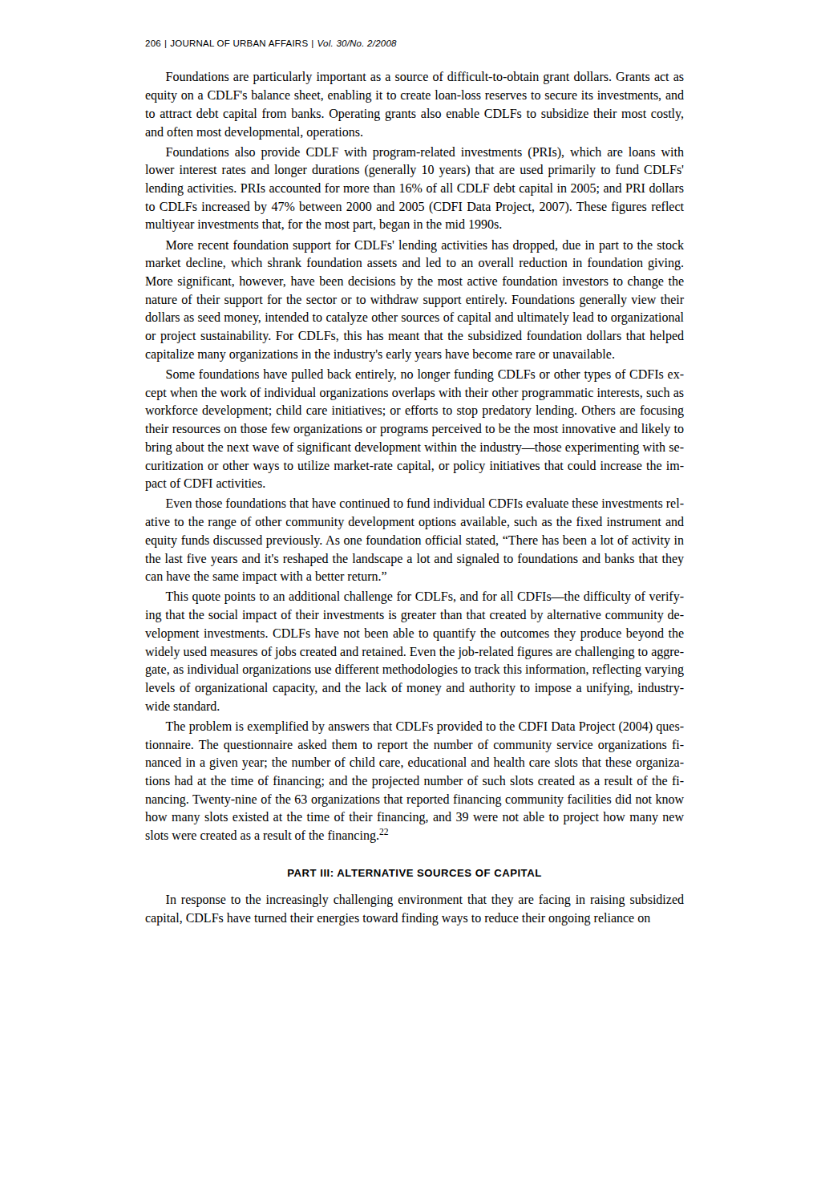206|JOURNAL OF URBAN AFFAIRS|Vol. 30/No. 2/2008
Foundations are particularly important as a source of difficult-to-obtain grant dollars. Grants act as equity on a CDLF's balance sheet, enabling it to create loan-loss reserves to secure its investments, and to attract debt capital from banks. Operating grants also enable CDLFs to subsidize their most costly, and often most developmental, operations.
Foundations also provide CDLF with program-related investments (PRIs), which are loans with lower interest rates and longer durations (generally 10 years) that are used primarily to fund CDLFs' lending activities. PRIs accounted for more than 16% of all CDLF debt capital in 2005; and PRI dollars to CDLFs increased by 47% between 2000 and 2005 (CDFI Data Project, 2007). These figures reflect multiyear investments that, for the most part, began in the mid 1990s.
More recent foundation support for CDLFs' lending activities has dropped, due in part to the stock market decline, which shrank foundation assets and led to an overall reduction in foundation giving. More significant, however, have been decisions by the most active foundation investors to change the nature of their support for the sector or to withdraw support entirely. Foundations generally view their dollars as seed money, intended to catalyze other sources of capital and ultimately lead to organizational or project sustainability. For CDLFs, this has meant that the subsidized foundation dollars that helped capitalize many organizations in the industry's early years have become rare or unavailable.
Some foundations have pulled back entirely, no longer funding CDLFs or other types of CDFIs except when the work of individual organizations overlaps with their other programmatic interests, such as workforce development; child care initiatives; or efforts to stop predatory lending. Others are focusing their resources on those few organizations or programs perceived to be the most innovative and likely to bring about the next wave of significant development within the industry—those experimenting with securitization or other ways to utilize market-rate capital, or policy initiatives that could increase the impact of CDFI activities.
Even those foundations that have continued to fund individual CDFIs evaluate these investments relative to the range of other community development options available, such as the fixed instrument and equity funds discussed previously. As one foundation official stated, “There has been a lot of activity in the last five years and it's reshaped the landscape a lot and signaled to foundations and banks that they can have the same impact with a better return.”
This quote points to an additional challenge for CDLFs, and for all CDFIs—the difficulty of verifying that the social impact of their investments is greater than that created by alternative community development investments. CDLFs have not been able to quantify the outcomes they produce beyond the widely used measures of jobs created and retained. Even the job-related figures are challenging to aggregate, as individual organizations use different methodologies to track this information, reflecting varying levels of organizational capacity, and the lack of money and authority to impose a unifying, industry-wide standard.
The problem is exemplified by answers that CDLFs provided to the CDFI Data Project (2004) questionnaire. The questionnaire asked them to report the number of community service organizations financed in a given year; the number of child care, educational and health care slots that these organizations had at the time of financing; and the projected number of such slots created as a result of the financing. Twenty-nine of the 63 organizations that reported financing community facilities did not know how many slots existed at the time of their financing, and 39 were not able to project how many new slots were created as a result of the financing.22
PART III: ALTERNATIVE SOURCES OF CAPITAL
In response to the increasingly challenging environment that they are facing in raising subsidized capital, CDLFs have turned their energies toward finding ways to reduce their ongoing reliance on